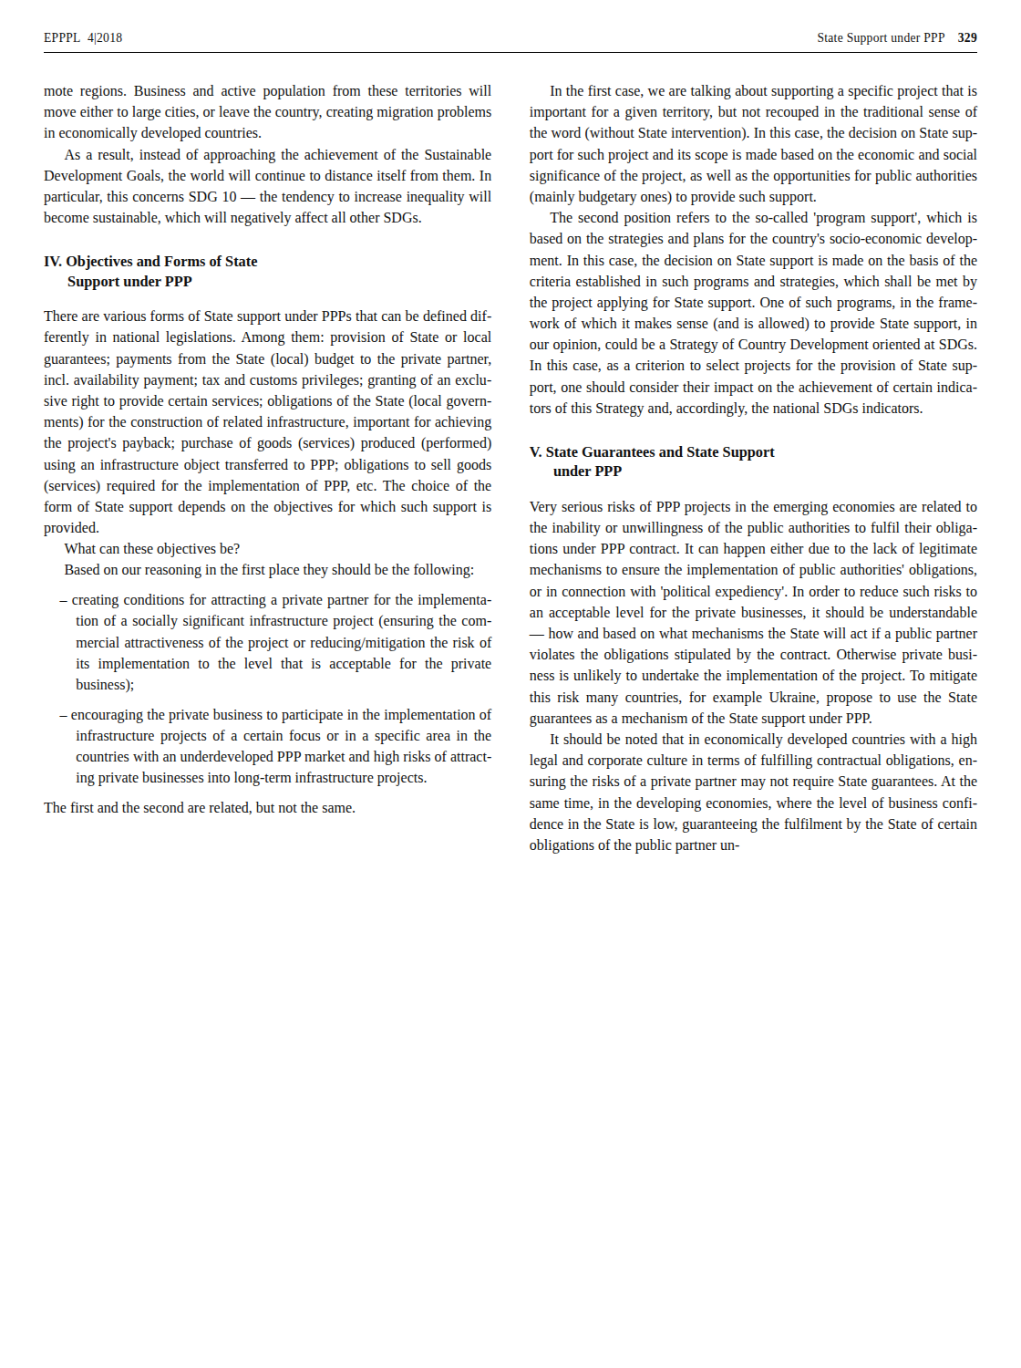EPPPL 4|2018 State Support under PPP 329
mote regions. Business and active population from these territories will move either to large cities, or leave the country, creating migration problems in economically developed countries.
As a result, instead of approaching the achievement of the Sustainable Development Goals, the world will continue to distance itself from them. In particular, this concerns SDG 10 — the tendency to increase inequality will become sustainable, which will negatively affect all other SDGs.
IV. Objectives and Forms of State Support under PPP
There are various forms of State support under PPPs that can be defined differently in national legislations. Among them: provision of State or local guarantees; payments from the State (local) budget to the private partner, incl. availability payment; tax and customs privileges; granting of an exclusive right to provide certain services; obligations of the State (local governments) for the construction of related infrastructure, important for achieving the project's payback; purchase of goods (services) produced (performed) using an infrastructure object transferred to PPP; obligations to sell goods (services) required for the implementation of PPP, etc. The choice of the form of State support depends on the objectives for which such support is provided.
What can these objectives be?
Based on our reasoning in the first place they should be the following:
creating conditions for attracting a private partner for the implementation of a socially significant infrastructure project (ensuring the commercial attractiveness of the project or reducing/mitigation the risk of its implementation to the level that is acceptable for the private business);
encouraging the private business to participate in the implementation of infrastructure projects of a certain focus or in a specific area in the countries with an underdeveloped PPP market and high risks of attracting private businesses into long-term infrastructure projects.
The first and the second are related, but not the same.
In the first case, we are talking about supporting a specific project that is important for a given territory, but not recouped in the traditional sense of the word (without State intervention). In this case, the decision on State support for such project and its scope is made based on the economic and social significance of the project, as well as the opportunities for public authorities (mainly budgetary ones) to provide such support.
The second position refers to the so-called 'program support', which is based on the strategies and plans for the country's socio-economic development. In this case, the decision on State support is made on the basis of the criteria established in such programs and strategies, which shall be met by the project applying for State support. One of such programs, in the framework of which it makes sense (and is allowed) to provide State support, in our opinion, could be a Strategy of Country Development oriented at SDGs. In this case, as a criterion to select projects for the provision of State support, one should consider their impact on the achievement of certain indicators of this Strategy and, accordingly, the national SDGs indicators.
V. State Guarantees and State Support under PPP
Very serious risks of PPP projects in the emerging economies are related to the inability or unwillingness of the public authorities to fulfil their obligations under PPP contract. It can happen either due to the lack of legitimate mechanisms to ensure the implementation of public authorities' obligations, or in connection with 'political expediency'. In order to reduce such risks to an acceptable level for the private businesses, it should be understandable — how and based on what mechanisms the State will act if a public partner violates the obligations stipulated by the contract. Otherwise private business is unlikely to undertake the implementation of the project. To mitigate this risk many countries, for example Ukraine, propose to use the State guarantees as a mechanism of the State support under PPP.
It should be noted that in economically developed countries with a high legal and corporate culture in terms of fulfilling contractual obligations, ensuring the risks of a private partner may not require State guarantees. At the same time, in the developing economies, where the level of business confidence in the State is low, guaranteeing the fulfilment by the State of certain obligations of the public partner un-